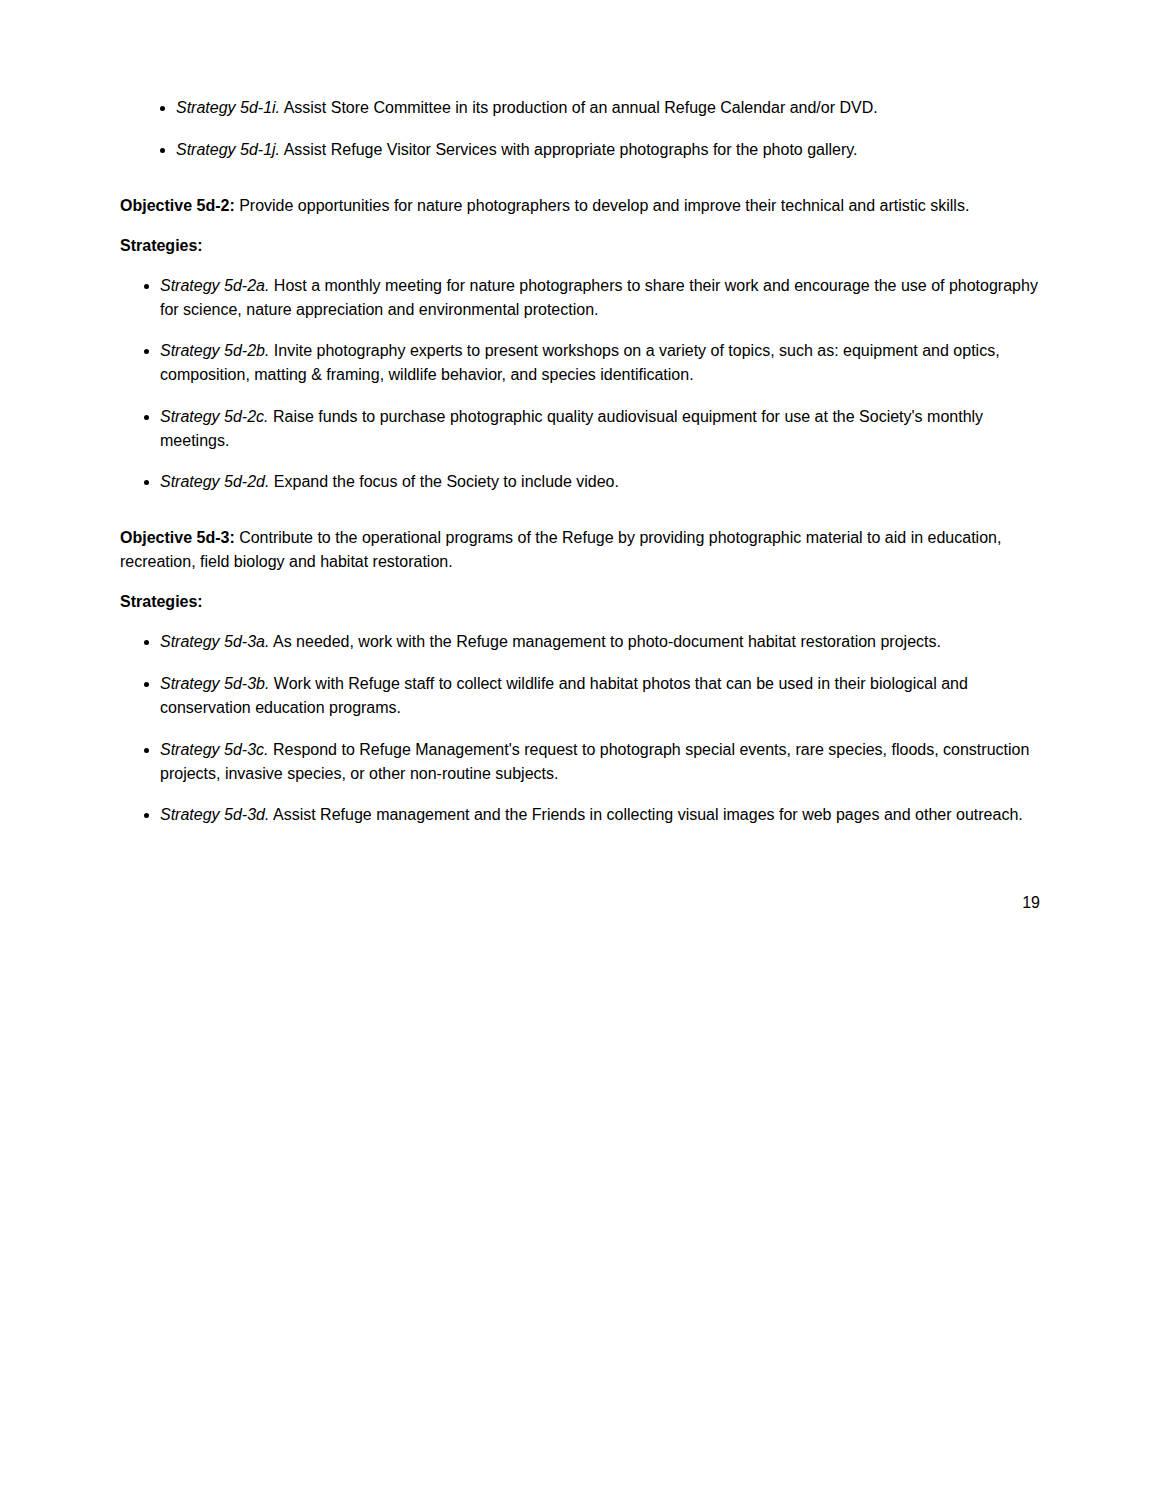Strategy 5d-1i. Assist Store Committee in its production of an annual Refuge Calendar and/or DVD.
Strategy 5d-1j. Assist Refuge Visitor Services with appropriate photographs for the photo gallery.
Objective 5d-2: Provide opportunities for nature photographers to develop and improve their technical and artistic skills.
Strategies:
Strategy 5d-2a. Host a monthly meeting for nature photographers to share their work and encourage the use of photography for science, nature appreciation and environmental protection.
Strategy 5d-2b. Invite photography experts to present workshops on a variety of topics, such as: equipment and optics, composition, matting & framing, wildlife behavior, and species identification.
Strategy 5d-2c. Raise funds to purchase photographic quality audiovisual equipment for use at the Society's monthly meetings.
Strategy 5d-2d. Expand the focus of the Society to include video.
Objective 5d-3: Contribute to the operational programs of the Refuge by providing photographic material to aid in education, recreation, field biology and habitat restoration.
Strategies:
Strategy 5d-3a. As needed, work with the Refuge management to photo-document habitat restoration projects.
Strategy 5d-3b. Work with Refuge staff to collect wildlife and habitat photos that can be used in their biological and conservation education programs.
Strategy 5d-3c. Respond to Refuge Management's request to photograph special events, rare species, floods, construction projects, invasive species, or other non-routine subjects.
Strategy 5d-3d. Assist Refuge management and the Friends in collecting visual images for web pages and other outreach.
19